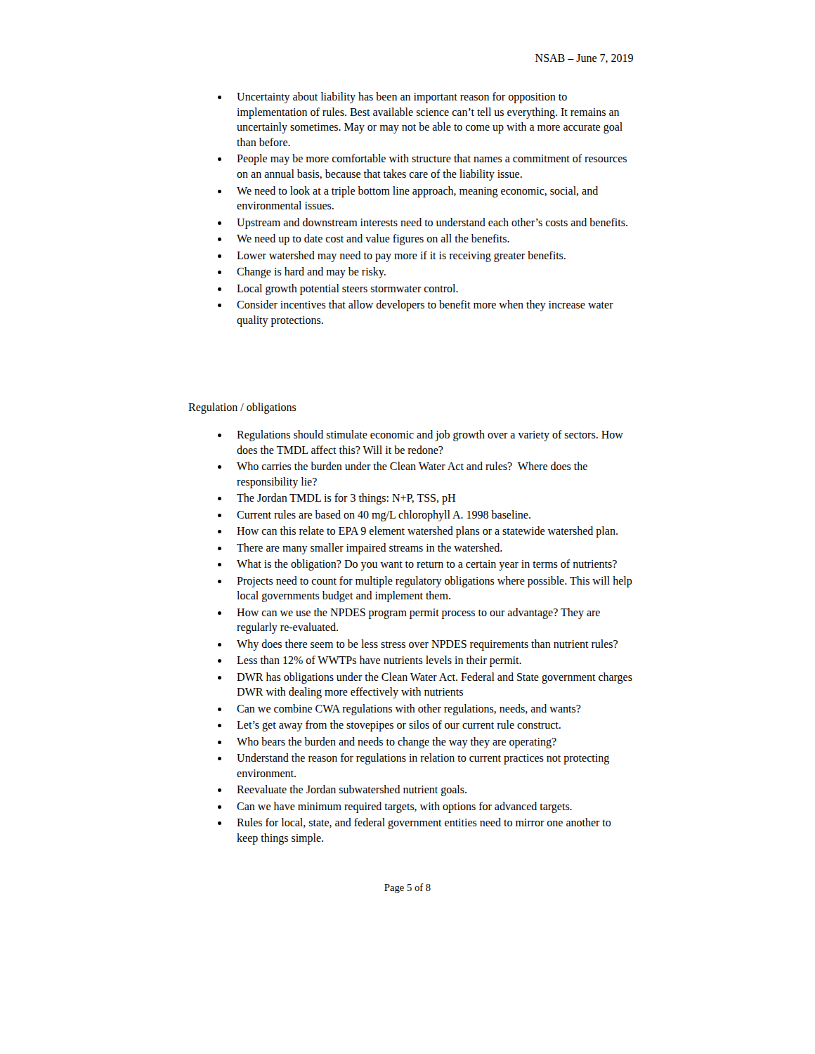NSAB – June 7, 2019
Uncertainty about liability has been an important reason for opposition to implementation of rules. Best available science can’t tell us everything. It remains an uncertainly sometimes. May or may not be able to come up with a more accurate goal than before.
People may be more comfortable with structure that names a commitment of resources on an annual basis, because that takes care of the liability issue.
We need to look at a triple bottom line approach, meaning economic, social, and environmental issues.
Upstream and downstream interests need to understand each other’s costs and benefits.
We need up to date cost and value figures on all the benefits.
Lower watershed may need to pay more if it is receiving greater benefits.
Change is hard and may be risky.
Local growth potential steers stormwater control.
Consider incentives that allow developers to benefit more when they increase water quality protections.
Regulation / obligations
Regulations should stimulate economic and job growth over a variety of sectors. How does the TMDL affect this? Will it be redone?
Who carries the burden under the Clean Water Act and rules? Where does the responsibility lie?
The Jordan TMDL is for 3 things: N+P, TSS, pH
Current rules are based on 40 mg/L chlorophyll A. 1998 baseline.
How can this relate to EPA 9 element watershed plans or a statewide watershed plan.
There are many smaller impaired streams in the watershed.
What is the obligation? Do you want to return to a certain year in terms of nutrients?
Projects need to count for multiple regulatory obligations where possible. This will help local governments budget and implement them.
How can we use the NPDES program permit process to our advantage? They are regularly re-evaluated.
Why does there seem to be less stress over NPDES requirements than nutrient rules?
Less than 12% of WWTPs have nutrients levels in their permit.
DWR has obligations under the Clean Water Act. Federal and State government charges DWR with dealing more effectively with nutrients
Can we combine CWA regulations with other regulations, needs, and wants?
Let’s get away from the stovepipes or silos of our current rule construct.
Who bears the burden and needs to change the way they are operating?
Understand the reason for regulations in relation to current practices not protecting environment.
Reevaluate the Jordan subwatershed nutrient goals.
Can we have minimum required targets, with options for advanced targets.
Rules for local, state, and federal government entities need to mirror one another to keep things simple.
Page 5 of 8